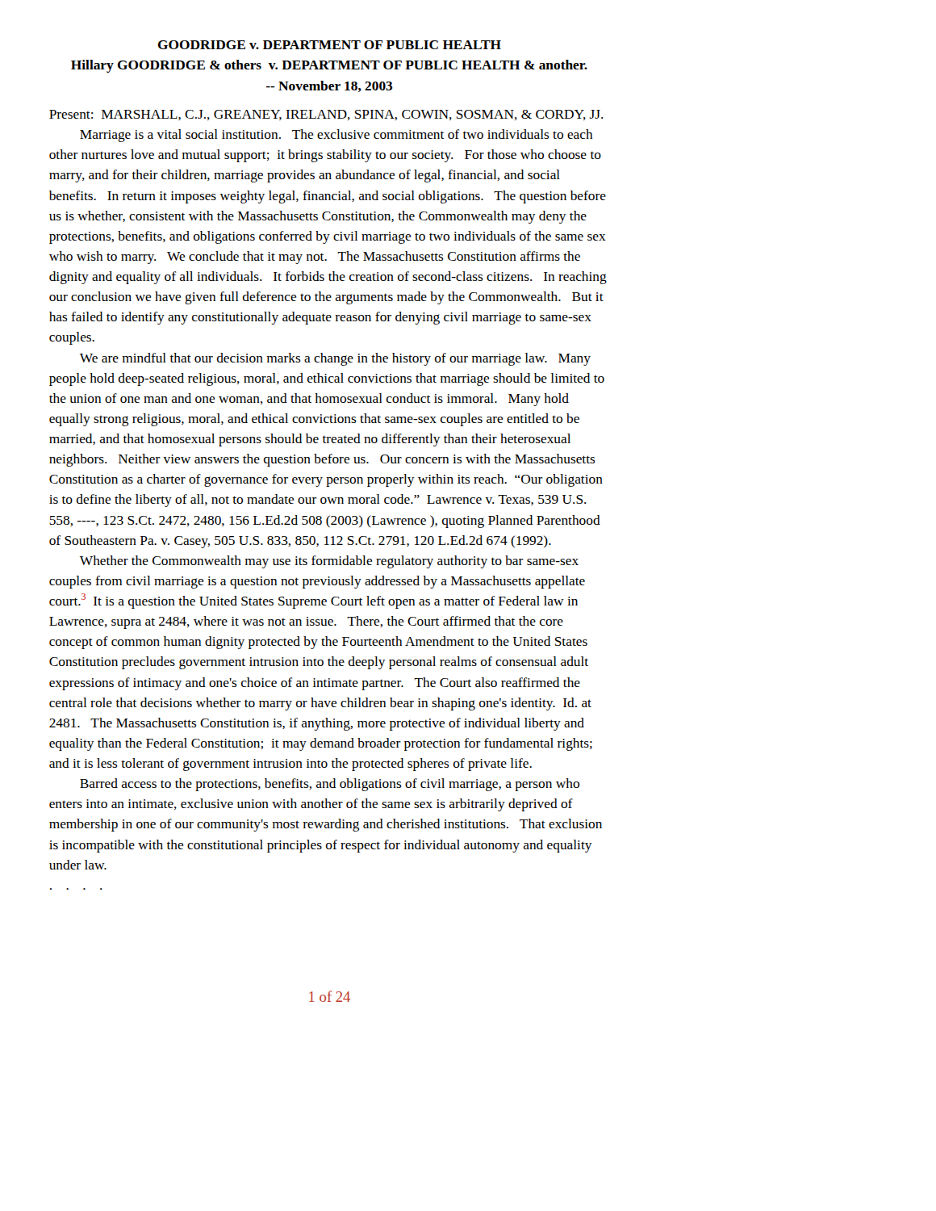GOODRIDGE v. DEPARTMENT OF PUBLIC HEALTH Hillary GOODRIDGE & others v. DEPARTMENT OF PUBLIC HEALTH & another. -- November 18, 2003
Present: MARSHALL, C.J., GREANEY, IRELAND, SPINA, COWIN, SOSMAN, & CORDY, JJ.
Marriage is a vital social institution. The exclusive commitment of two individuals to each other nurtures love and mutual support; it brings stability to our society. For those who choose to marry, and for their children, marriage provides an abundance of legal, financial, and social benefits. In return it imposes weighty legal, financial, and social obligations. The question before us is whether, consistent with the Massachusetts Constitution, the Commonwealth may deny the protections, benefits, and obligations conferred by civil marriage to two individuals of the same sex who wish to marry. We conclude that it may not. The Massachusetts Constitution affirms the dignity and equality of all individuals. It forbids the creation of second-class citizens. In reaching our conclusion we have given full deference to the arguments made by the Commonwealth. But it has failed to identify any constitutionally adequate reason for denying civil marriage to same-sex couples.
We are mindful that our decision marks a change in the history of our marriage law. Many people hold deep-seated religious, moral, and ethical convictions that marriage should be limited to the union of one man and one woman, and that homosexual conduct is immoral. Many hold equally strong religious, moral, and ethical convictions that same-sex couples are entitled to be married, and that homosexual persons should be treated no differently than their heterosexual neighbors. Neither view answers the question before us. Our concern is with the Massachusetts Constitution as a charter of governance for every person properly within its reach. “Our obligation is to define the liberty of all, not to mandate our own moral code.” Lawrence v. Texas, 539 U.S. 558, ----, 123 S.Ct. 2472, 2480, 156 L.Ed.2d 508 (2003) (Lawrence ), quoting Planned Parenthood of Southeastern Pa. v. Casey, 505 U.S. 833, 850, 112 S.Ct. 2791, 120 L.Ed.2d 674 (1992).
Whether the Commonwealth may use its formidable regulatory authority to bar same-sex couples from civil marriage is a question not previously addressed by a Massachusetts appellate court.3 It is a question the United States Supreme Court left open as a matter of Federal law in Lawrence, supra at 2484, where it was not an issue. There, the Court affirmed that the core concept of common human dignity protected by the Fourteenth Amendment to the United States Constitution precludes government intrusion into the deeply personal realms of consensual adult expressions of intimacy and one's choice of an intimate partner. The Court also reaffirmed the central role that decisions whether to marry or have children bear in shaping one's identity. Id. at 2481. The Massachusetts Constitution is, if anything, more protective of individual liberty and equality than the Federal Constitution; it may demand broader protection for fundamental rights; and it is less tolerant of government intrusion into the protected spheres of private life.
Barred access to the protections, benefits, and obligations of civil marriage, a person who enters into an intimate, exclusive union with another of the same sex is arbitrarily deprived of membership in one of our community's most rewarding and cherished institutions. That exclusion is incompatible with the constitutional principles of respect for individual autonomy and equality under law.
. . . .
1 of 24